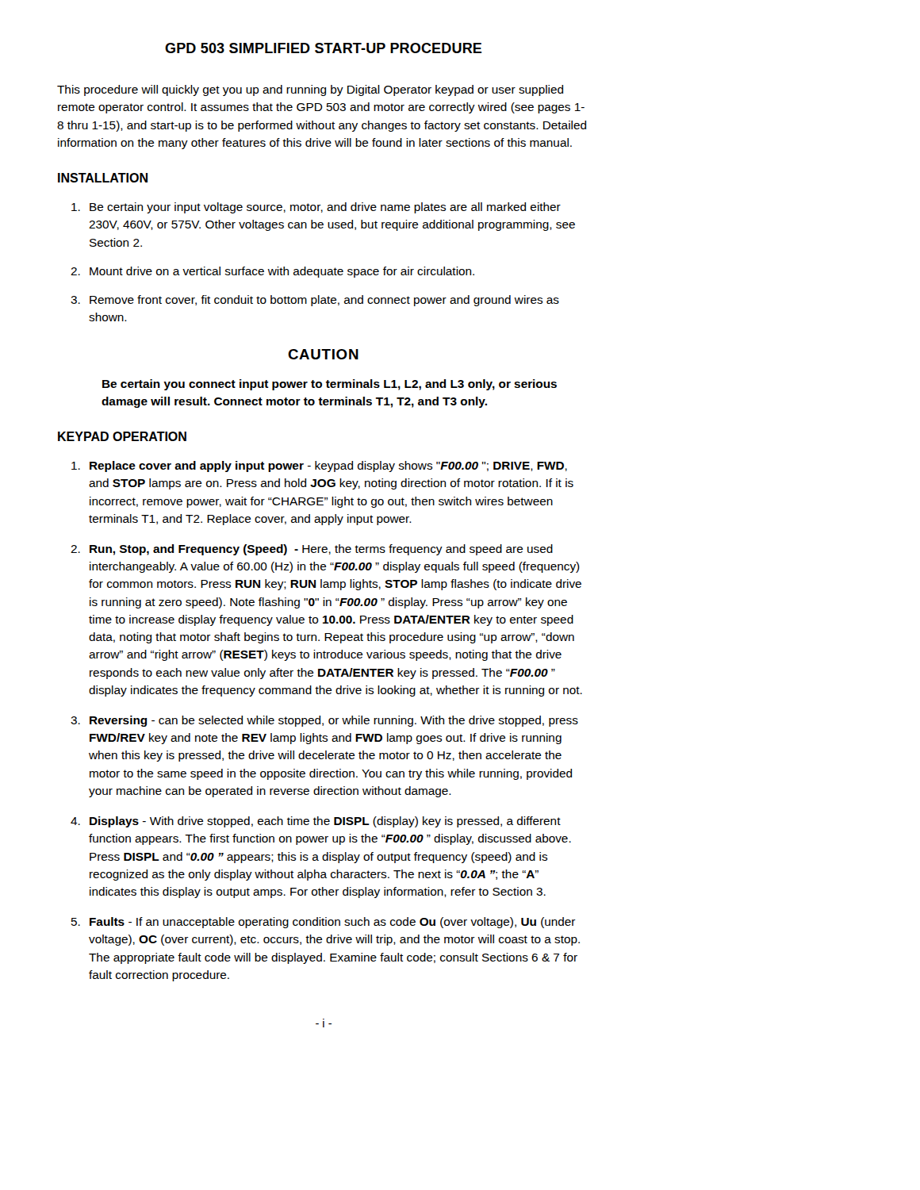GPD 503 SIMPLIFIED START-UP PROCEDURE
This procedure will quickly get you up and running by Digital Operator keypad or user supplied remote operator control. It assumes that the GPD 503 and motor are correctly wired (see pages 1-8 thru 1-15), and start-up is to be performed without any changes to factory set constants. Detailed information on the many other features of this drive will be found in later sections of this manual.
INSTALLATION
Be certain your input voltage source, motor, and drive name plates are all marked either 230V, 460V, or 575V. Other voltages can be used, but require additional programming, see Section 2.
Mount drive on a vertical surface with adequate space for air circulation.
Remove front cover, fit conduit to bottom plate, and connect power and ground wires as shown.
CAUTION
Be certain you connect input power to terminals L1, L2, and L3 only, or serious damage will result. Connect motor to terminals T1, T2, and T3 only.
KEYPAD OPERATION
Replace cover and apply input power - keypad display shows "F00.00 "; DRIVE, FWD, and STOP lamps are on. Press and hold JOG key, noting direction of motor rotation. If it is incorrect, remove power, wait for “CHARGE” light to go out, then switch wires between terminals T1, and T2. Replace cover, and apply input power.
Run, Stop, and Frequency (Speed) - Here, the terms frequency and speed are used interchangeably. A value of 60.00 (Hz) in the “F00.00 ” display equals full speed (frequency) for common motors. Press RUN key; RUN lamp lights, STOP lamp flashes (to indicate drive is running at zero speed). Note flashing "0" in “F00.00 ” display. Press “up arrow” key one time to increase display frequency value to 10.00. Press DATA/ENTER key to enter speed data, noting that motor shaft begins to turn. Repeat this procedure using “up arrow”, “down arrow” and “right arrow” (RESET) keys to introduce various speeds, noting that the drive responds to each new value only after the DATA/ENTER key is pressed. The “F00.00 ” display indicates the frequency command the drive is looking at, whether it is running or not.
Reversing - can be selected while stopped, or while running. With the drive stopped, press FWD/REV key and note the REV lamp lights and FWD lamp goes out. If drive is running when this key is pressed, the drive will decelerate the motor to 0 Hz, then accelerate the motor to the same speed in the opposite direction. You can try this while running, provided your machine can be operated in reverse direction without damage.
Displays - With drive stopped, each time the DISPL (display) key is pressed, a different function appears. The first function on power up is the “F00.00 ” display, discussed above. Press DISPL and “0.00 ” appears; this is a display of output frequency (speed) and is recognized as the only display without alpha characters. The next is “0.0A ”; the “A” indicates this display is output amps. For other display information, refer to Section 3.
Faults - If an unacceptable operating condition such as code Ou (over voltage), Uu (under voltage), OC (over current), etc. occurs, the drive will trip, and the motor will coast to a stop. The appropriate fault code will be displayed. Examine fault code; consult Sections 6 & 7 for fault correction procedure.
- i -